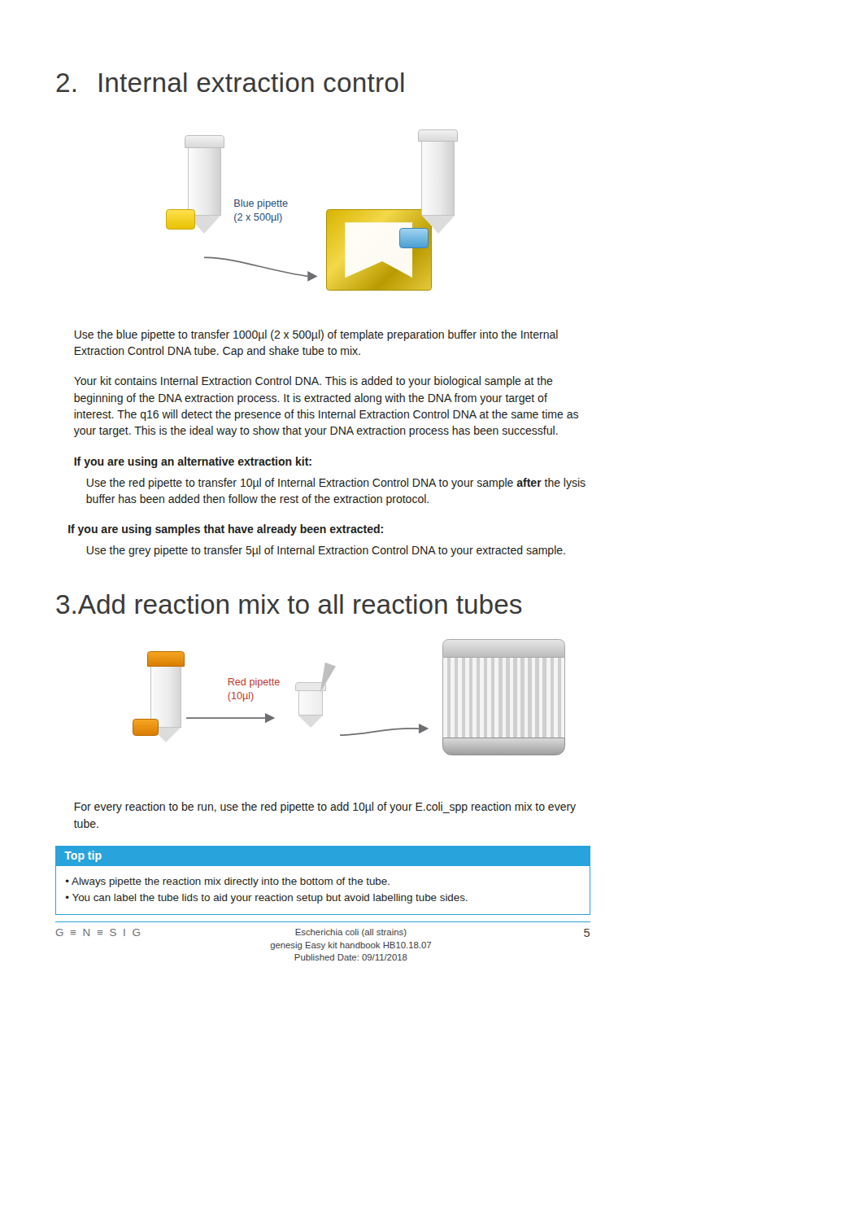2. Internal extraction control
Blue pipette
(2 x 500µl)
Use the blue pipette to transfer 1000µl (2 x 500µl) of template preparation buffer into the Internal Extraction Control DNA tube. Cap and shake tube to mix.
Your kit contains Internal Extraction Control DNA. This is added to your biological sample at the beginning of the DNA extraction process. It is extracted along with the DNA from your target of interest. The q16 will detect the presence of this Internal Extraction Control DNA at the same time as your target. This is the ideal way to show that your DNA extraction process has been successful.
If you are using an alternative extraction kit:
Use the red pipette to transfer 10µl of Internal Extraction Control DNA to your sample after the lysis buffer has been added then follow the rest of the extraction protocol.
If you are using samples that have already been extracted:
Use the grey pipette to transfer 5µl of Internal Extraction Control DNA to your extracted sample.
3. Add reaction mix to all reaction tubes
Red pipette
(10µl)
For every reaction to be run, use the red pipette to add 10µl of your E.coli_spp reaction mix to every tube.
Top tip
• Always pipette the reaction mix directly into the bottom of the tube.
• You can label the tube lids to aid your reaction setup but avoid labelling tube sides.
G ≡ N ≡ S I G
Escherichia coli (all strains)
genesig Easy kit handbook HB10.18.07
Published Date: 09/11/2018
5